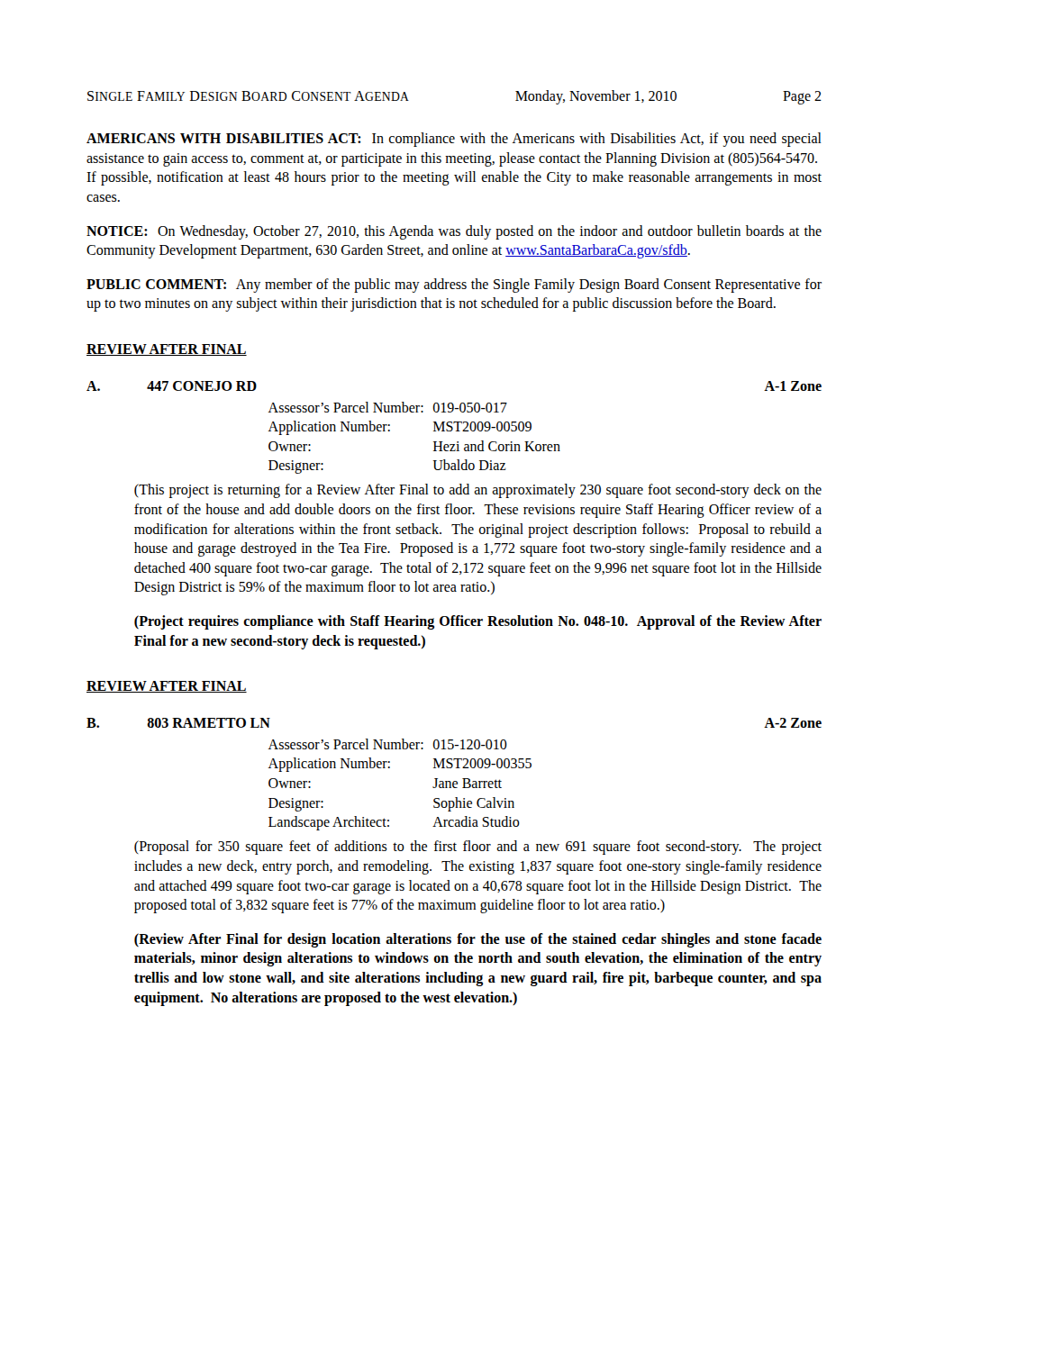SINGLE FAMILY DESIGN BOARD CONSENT AGENDA Monday, November 1, 2010 Page 2
AMERICANS WITH DISABILITIES ACT: In compliance with the Americans with Disabilities Act, if you need special assistance to gain access to, comment at, or participate in this meeting, please contact the Planning Division at (805)564-5470. If possible, notification at least 48 hours prior to the meeting will enable the City to make reasonable arrangements in most cases.
NOTICE: On Wednesday, October 27, 2010, this Agenda was duly posted on the indoor and outdoor bulletin boards at the Community Development Department, 630 Garden Street, and online at www.SantaBarbaraCa.gov/sfdb.
PUBLIC COMMENT: Any member of the public may address the Single Family Design Board Consent Representative for up to two minutes on any subject within their jurisdiction that is not scheduled for a public discussion before the Board.
REVIEW AFTER FINAL
A. 447 CONEJO RD A-1 Zone
| Assessor’s Parcel Number: | 019-050-017 |
| Application Number: | MST2009-00509 |
| Owner: | Hezi and Corin Koren |
| Designer: | Ubaldo Diaz |
(This project is returning for a Review After Final to add an approximately 230 square foot second-story deck on the front of the house and add double doors on the first floor. These revisions require Staff Hearing Officer review of a modification for alterations within the front setback. The original project description follows: Proposal to rebuild a house and garage destroyed in the Tea Fire. Proposed is a 1,772 square foot two-story single-family residence and a detached 400 square foot two-car garage. The total of 2,172 square feet on the 9,996 net square foot lot in the Hillside Design District is 59% of the maximum floor to lot area ratio.)
(Project requires compliance with Staff Hearing Officer Resolution No. 048-10. Approval of the Review After Final for a new second-story deck is requested.)
REVIEW AFTER FINAL
B. 803 RAMETTO LN A-2 Zone
| Assessor’s Parcel Number: | 015-120-010 |
| Application Number: | MST2009-00355 |
| Owner: | Jane Barrett |
| Designer: | Sophie Calvin |
| Landscape Architect: | Arcadia Studio |
(Proposal for 350 square feet of additions to the first floor and a new 691 square foot second-story. The project includes a new deck, entry porch, and remodeling. The existing 1,837 square foot one-story single-family residence and attached 499 square foot two-car garage is located on a 40,678 square foot lot in the Hillside Design District. The proposed total of 3,832 square feet is 77% of the maximum guideline floor to lot area ratio.)
(Review After Final for design location alterations for the use of the stained cedar shingles and stone facade materials, minor design alterations to windows on the north and south elevation, the elimination of the entry trellis and low stone wall, and site alterations including a new guard rail, fire pit, barbeque counter, and spa equipment. No alterations are proposed to the west elevation.)